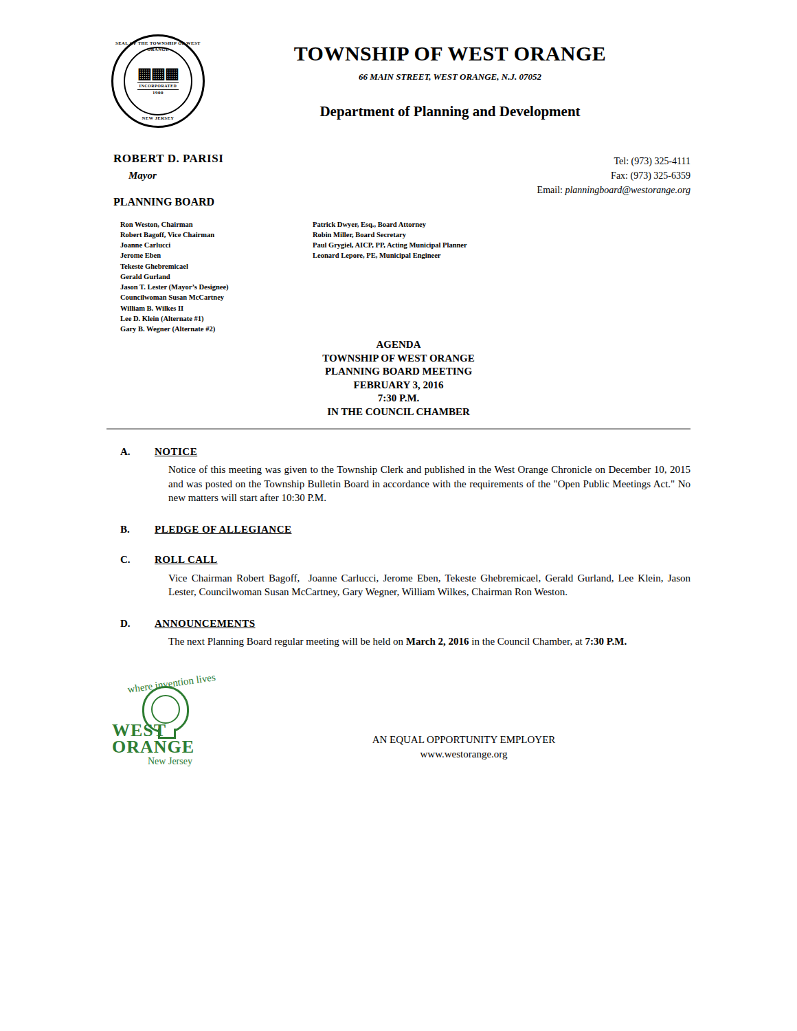SEAL OF THE TOWNSHIP OF WEST ORANGE
▦▦▦
INCORPORATED
1900
NEW JERSEY
TOWNSHIP OF WEST ORANGE
66 MAIN STREET, WEST ORANGE, N.J. 07052
Department of Planning and Development
ROBERT D. PARISI
Mayor
PLANNING BOARD
Tel: (973) 325-4111
Fax: (973) 325-6359
Email: planningboard@westorange.org
Ron Weston, Chairman
Robert Bagoff, Vice Chairman
Joanne Carlucci
Jerome Eben
Tekeste Ghebremicael
Gerald Gurland
Jason T. Lester (Mayor’s Designee)
Councilwoman Susan McCartney
William B. Wilkes II
Lee D. Klein (Alternate #1)
Gary B. Wegner (Alternate #2)
Patrick Dwyer, Esq., Board Attorney
Robin Miller, Board Secretary
Paul Grygiel, AICP, PP, Acting Municipal Planner
Leonard Lepore, PE, Municipal Engineer
AGENDA
TOWNSHIP OF WEST ORANGE
PLANNING BOARD MEETING
FEBRUARY 3, 2016
7:30 P.M.
IN THE COUNCIL CHAMBER
A.
NOTICE
Notice of this meeting was given to the Township Clerk and published in the West Orange Chronicle on December 10, 2015 and was posted on the Township Bulletin Board in accordance with the requirements of the "Open Public Meetings Act." No new matters will start after 10:30 P.M.
B.
PLEDGE OF ALLEGIANCE
C.
ROLL CALL
Vice Chairman Robert Bagoff, Joanne Carlucci, Jerome Eben, Tekeste Ghebremicael, Gerald Gurland, Lee Klein, Jason Lester, Councilwoman Susan McCartney, Gary Wegner, William Wilkes, Chairman Ron Weston.
D.
ANNOUNCEMENTS
The next Planning Board regular meeting will be held on March 2, 2016 in the Council Chamber, at 7:30 P.M.
where invention lives
WEST
ORANGE
New Jersey
AN EQUAL OPPORTUNITY EMPLOYER
www.westorange.org